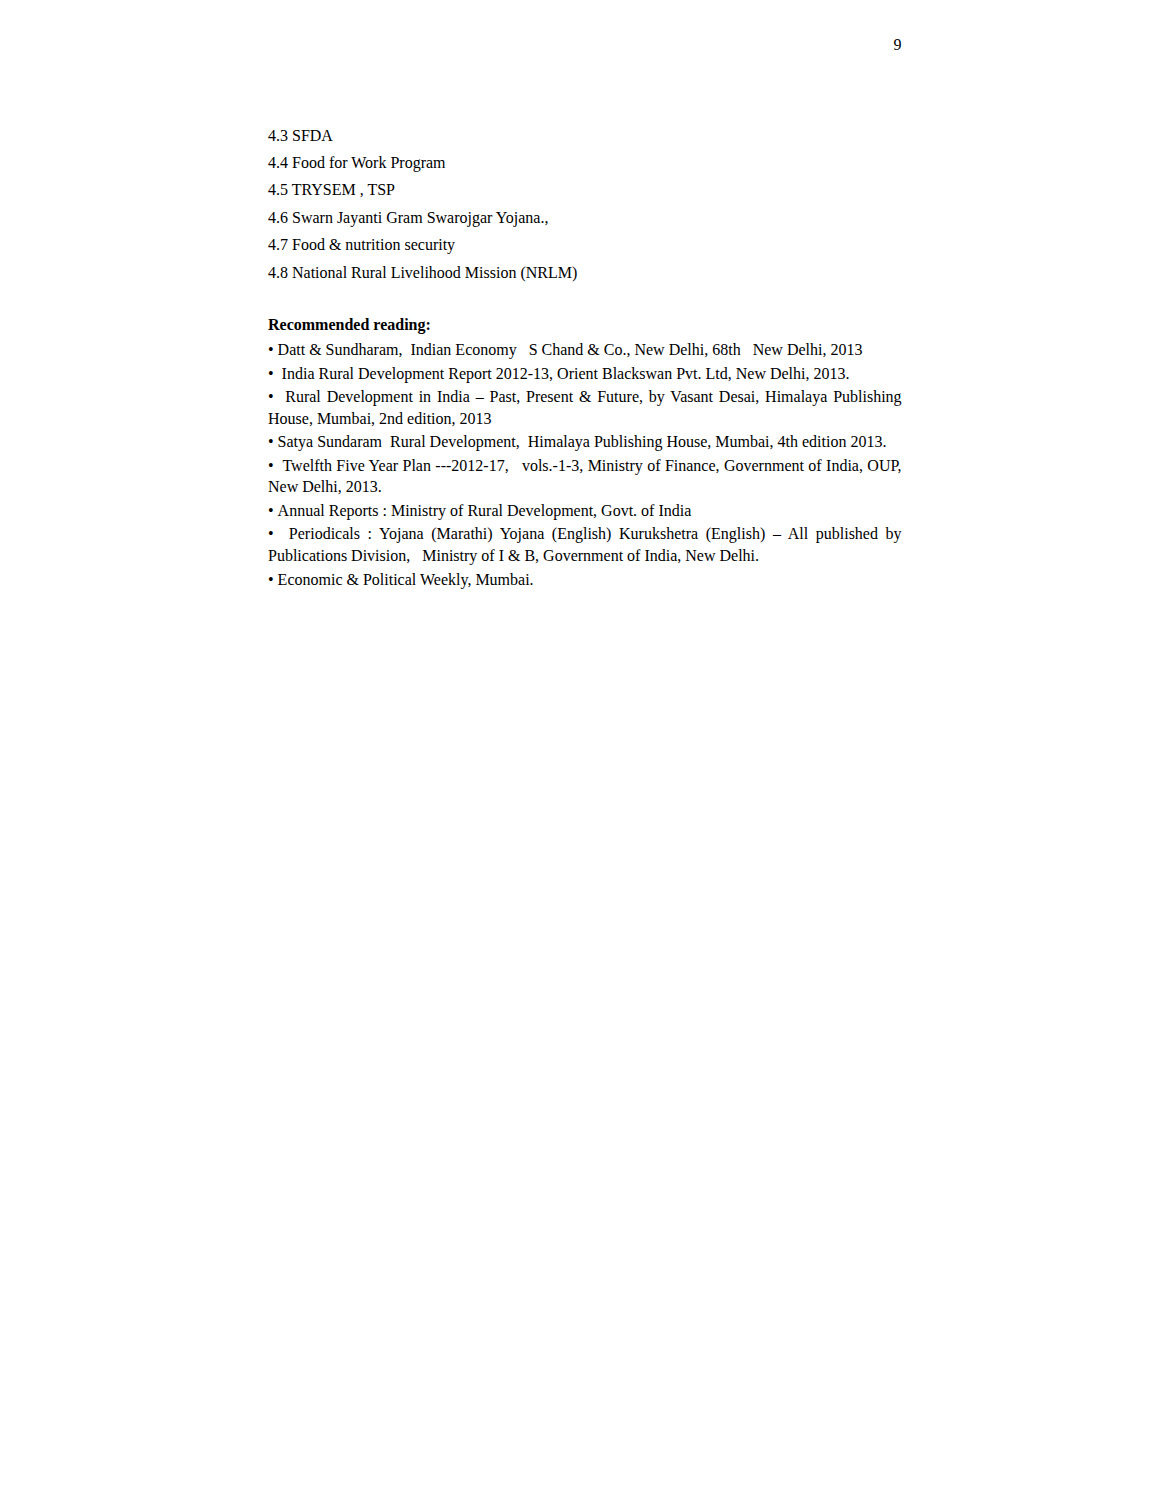9
4.3 SFDA
4.4 Food for Work Program
4.5 TRYSEM , TSP
4.6 Swarn Jayanti Gram Swarojgar Yojana.,
4.7 Food & nutrition security
4.8 National Rural Livelihood Mission (NRLM)
Recommended reading:
Datt & Sundharam, Indian Economy S Chand & Co., New Delhi, 68th New Delhi, 2013
India Rural Development Report 2012-13, Orient Blackswan Pvt. Ltd, New Delhi, 2013.
Rural Development in India – Past, Present & Future, by Vasant Desai, Himalaya Publishing House, Mumbai, 2nd edition, 2013
Satya Sundaram Rural Development, Himalaya Publishing House, Mumbai, 4th edition 2013.
Twelfth Five Year Plan ---2012-17, vols.-1-3, Ministry of Finance, Government of India, OUP, New Delhi, 2013.
Annual Reports : Ministry of Rural Development, Govt. of India
Periodicals : Yojana (Marathi) Yojana (English) Kurukshetra (English) – All published by Publications Division, Ministry of I & B, Government of India, New Delhi.
Economic & Political Weekly, Mumbai.